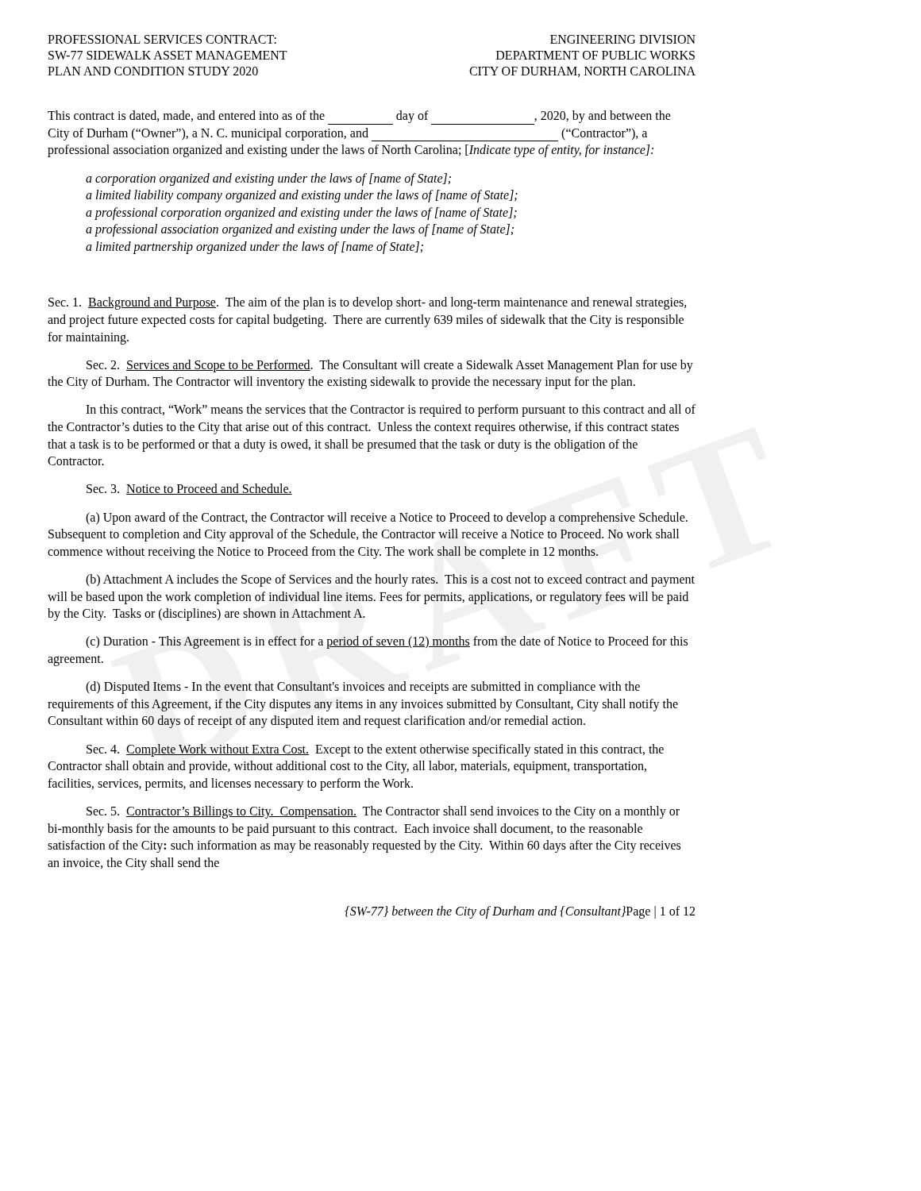DRAFT
| PROFESSIONAL SERVICES CONTRACT: | ENGINEERING DIVISION |
| SW-77 SIDEWALK ASSET MANAGEMENT | DEPARTMENT OF PUBLIC WORKS |
| PLAN AND CONDITION STUDY 2020 | CITY OF DURHAM, NORTH CAROLINA |
This contract is dated, made, and entered into as of the day of , 2020, by and between the City of Durham (“Owner”), a N. C. municipal corporation, and (“Contractor”), a professional association organized and existing under the laws of North Carolina; [Indicate type of entity, for instance]:
a corporation organized and existing under the laws of [name of State];
a limited liability company organized and existing under the laws of [name of State];
a professional corporation organized and existing under the laws of [name of State];
a professional association organized and existing under the laws of [name of State];
a limited partnership organized under the laws of [name of State];
Sec. 1. Background and Purpose. The aim of the plan is to develop short- and long-term maintenance and renewal strategies, and project future expected costs for capital budgeting. There are currently 639 miles of sidewalk that the City is responsible for maintaining.
Sec. 2. Services and Scope to be Performed. The Consultant will create a Sidewalk Asset Management Plan for use by the City of Durham. The Contractor will inventory the existing sidewalk to provide the necessary input for the plan.
In this contract, “Work” means the services that the Contractor is required to perform pursuant to this contract and all of the Contractor’s duties to the City that arise out of this contract. Unless the context requires otherwise, if this contract states that a task is to be performed or that a duty is owed, it shall be presumed that the task or duty is the obligation of the Contractor.
Sec. 3. Notice to Proceed and Schedule.
(a) Upon award of the Contract, the Contractor will receive a Notice to Proceed to develop a comprehensive Schedule. Subsequent to completion and City approval of the Schedule, the Contractor will receive a Notice to Proceed. No work shall commence without receiving the Notice to Proceed from the City. The work shall be complete in 12 months.
(b) Attachment A includes the Scope of Services and the hourly rates. This is a cost not to exceed contract and payment will be based upon the work completion of individual line items. Fees for permits, applications, or regulatory fees will be paid by the City. Tasks or (disciplines) are shown in Attachment A.
(c) Duration - This Agreement is in effect for a period of seven (12) months from the date of Notice to Proceed for this agreement.
(d) Disputed Items - In the event that Consultant's invoices and receipts are submitted in compliance with the requirements of this Agreement, if the City disputes any items in any invoices submitted by Consultant, City shall notify the Consultant within 60 days of receipt of any disputed item and request clarification and/or remedial action.
Sec. 4. Complete Work without Extra Cost. Except to the extent otherwise specifically stated in this contract, the Contractor shall obtain and provide, without additional cost to the City, all labor, materials, equipment, transportation, facilities, services, permits, and licenses necessary to perform the Work.
Sec. 5. Contractor’s Billings to City. Compensation. The Contractor shall send invoices to the City on a monthly or bi-monthly basis for the amounts to be paid pursuant to this contract. Each invoice shall document, to the reasonable satisfaction of the City: such information as may be reasonably requested by the City. Within 60 days after the City receives an invoice, the City shall send the
{SW-77} between the City of Durham and {Consultant}Page | 1 of 12